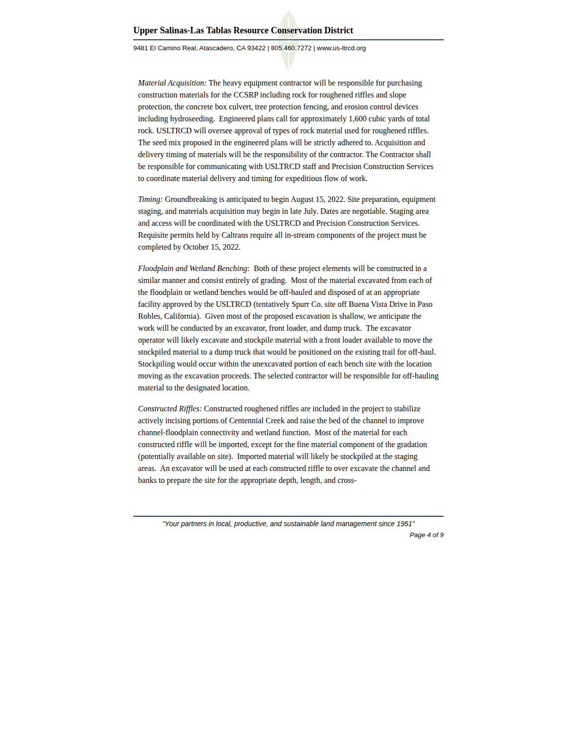Upper Salinas-Las Tablas Resource Conservation District
9481 El Camino Real, Atascadero, CA 93422 | 805.460.7272 | www.us-ltrcd.org
Material Acquisition: The heavy equipment contractor will be responsible for purchasing construction materials for the CCSRP including rock for roughened riffles and slope protection, the concrete box culvert, tree protection fencing, and erosion control devices including hydroseeding. Engineered plans call for approximately 1,600 cubic yards of total rock. USLTRCD will oversee approval of types of rock material used for roughened riffles. The seed mix proposed in the engineered plans will be strictly adhered to. Acquisition and delivery timing of materials will be the responsibility of the contractor. The Contractor shall be responsible for communicating with USLTRCD staff and Precision Construction Services to coordinate material delivery and timing for expeditious flow of work.
Timing: Groundbreaking is anticipated to begin August 15, 2022. Site preparation, equipment staging, and materials acquisition may begin in late July. Dates are negotiable. Staging area and access will be coordinated with the USLTRCD and Precision Construction Services. Requisite permits held by Caltrans require all in-stream components of the project must be completed by October 15, 2022.
Floodplain and Wetland Benching: Both of these project elements will be constructed in a similar manner and consist entirely of grading. Most of the material excavated from each of the floodplain or wetland benches would be off-hauled and disposed of at an appropriate facility approved by the USLTRCD (tentatively Spurr Co. site off Buena Vista Drive in Paso Robles, California). Given most of the proposed excavation is shallow, we anticipate the work will be conducted by an excavator, front loader, and dump truck. The excavator operator will likely excavate and stockpile material with a front loader available to move the stockpiled material to a dump truck that would be positioned on the existing trail for off-haul. Stockpiling would occur within the unexcavated portion of each bench site with the location moving as the excavation proceeds. The selected contractor will be responsible for off-hauling material to the designated location.
Constructed Riffles: Constructed roughened riffles are included in the project to stabilize actively incising portions of Centennial Creek and raise the bed of the channel to improve channel-floodplain connectivity and wetland function. Most of the material for each constructed riffle will be imported, except for the fine material component of the gradation (potentially available on site). Imported material will likely be stockpiled at the staging areas. An excavator will be used at each constructed riffle to over excavate the channel and banks to prepare the site for the appropriate depth, length, and cross-
“Your partners in local, productive, and sustainable land management since 1951”
Page 4 of 9